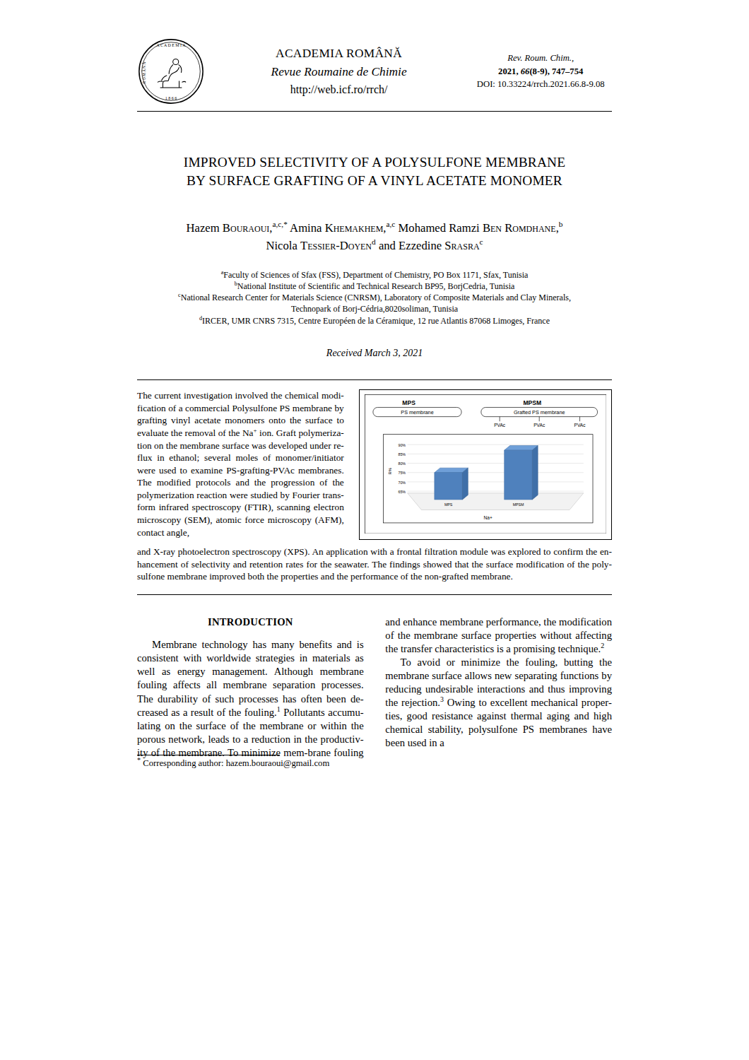A C A D E M I A 1 8 6 6 R O M Â N Ă
ACADEMIA ROMÂNĂ
Revue Roumaine de Chimie
http://web.icf.ro/rrch/
Rev. Roum. Chim.,
2021, 66(8-9), 747–754
DOI: 10.33224/rrch.2021.66.8-9.08
Improved selectivity of a polysulfone membrane
by surface grafting of a vinyl acetate monomer
Hazem Bouraoui,a,c,* Amina Khemakhem,a,c Mohamed Ramzi Ben Romdhane,b
Nicola Tessier-Doyend and Ezzedine Srasrac
aFaculty of Sciences of Sfax (FSS), Department of Chemistry, PO Box 1171, Sfax, Tunisia
bNational Institute of Scientific and Technical Research BP95, BorjCedria, Tunisia
cNational Research Center for Materials Science (CNRSM), Laboratory of Composite Materials and Clay Minerals,
Technopark of Borj-Cédria,8020soliman, Tunisia
dIRCER, UMR CNRS 7315, Centre Européen de la Céramique, 12 rue Atlantis 87068 Limoges, France
Received March 3, 2021
The current investigation involved the chemical modification of a commercial Polysulfone PS membrane by grafting vinyl acetate monomers onto the surface to evaluate the removal of the Na+ ion. Graft polymerization on the membrane surface was developed under reflux in ethanol; several moles of monomer/initiator were used to examine PS-grafting-PVAc membranes. The modified protocols and the progression of the polymerization reaction were studied by Fourier transform infrared spectroscopy (FTIR), scanning electron microscopy (SEM), atomic force microscopy (AFM), contact angle,
MPS PS membrane MPSM Grafted PS membrane PVAc PVAc PVAc 90% 85% 80% 75% 70% 65% R% MPS MPSM Na+
and X-ray photoelectron spectroscopy (XPS). An application with a frontal filtration module was explored to confirm the enhancement of selectivity and retention rates for the seawater. The findings showed that the surface modification of the polysulfone membrane improved both the properties and the performance of the non-grafted membrane.
Introduction
Membrane technology has many benefits and is consistent with worldwide strategies in materials as well as energy management. Although membrane fouling affects all membrane separation processes. The durability of such processes has often been decreased as a result of the fouling.1 Pollutants accumulating on the surface of the membrane or within the porous network, leads to a reduction in the productivity of the membrane. To minimize mem-brane fouling and enhance membrane performance, the modification of the membrane surface properties without affecting the transfer characteristics is a promising technique.2
To avoid or minimize the fouling, butting the membrane surface allows new separating functions by reducing undesirable interactions and thus improving the rejection.3 Owing to excellent mechanical properties, good resistance against thermal aging and high chemical stability, polysulfone PS membranes have been used in a
* Corresponding author: hazem.bouraoui@gmail.com